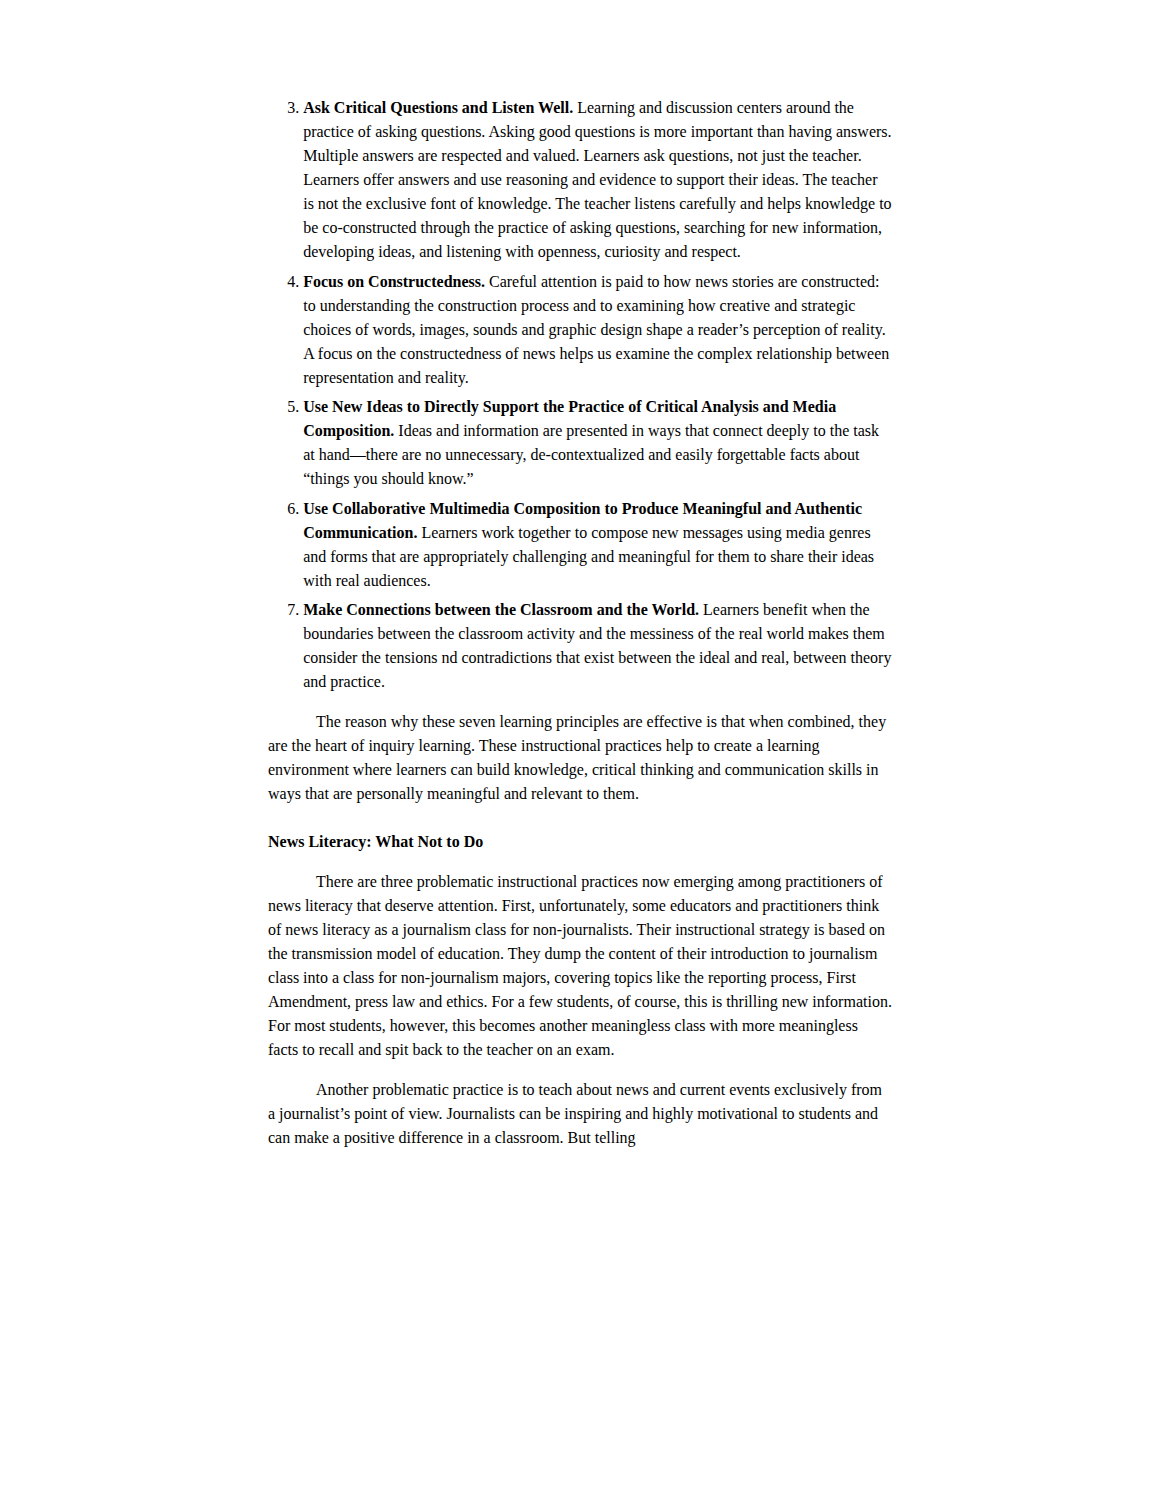Ask Critical Questions and Listen Well. Learning and discussion centers around the practice of asking questions. Asking good questions is more important than having answers. Multiple answers are respected and valued. Learners ask questions, not just the teacher. Learners offer answers and use reasoning and evidence to support their ideas. The teacher is not the exclusive font of knowledge. The teacher listens carefully and helps knowledge to be co-constructed through the practice of asking questions, searching for new information, developing ideas, and listening with openness, curiosity and respect.
Focus on Constructedness. Careful attention is paid to how news stories are constructed: to understanding the construction process and to examining how creative and strategic choices of words, images, sounds and graphic design shape a reader’s perception of reality. A focus on the constructedness of news helps us examine the complex relationship between representation and reality.
Use New Ideas to Directly Support the Practice of Critical Analysis and Media Composition. Ideas and information are presented in ways that connect deeply to the task at hand—there are no unnecessary, de-contextualized and easily forgettable facts about “things you should know.”
Use Collaborative Multimedia Composition to Produce Meaningful and Authentic Communication. Learners work together to compose new messages using media genres and forms that are appropriately challenging and meaningful for them to share their ideas with real audiences.
Make Connections between the Classroom and the World. Learners benefit when the boundaries between the classroom activity and the messiness of the real world makes them consider the tensions nd contradictions that exist between the ideal and real, between theory and practice.
The reason why these seven learning principles are effective is that when combined, they are the heart of inquiry learning. These instructional practices help to create a learning environment where learners can build knowledge, critical thinking and communication skills in ways that are personally meaningful and relevant to them.
News Literacy: What Not to Do
There are three problematic instructional practices now emerging among practitioners of news literacy that deserve attention. First, unfortunately, some educators and practitioners think of news literacy as a journalism class for non-journalists. Their instructional strategy is based on the transmission model of education. They dump the content of their introduction to journalism class into a class for non-journalism majors, covering topics like the reporting process, First Amendment, press law and ethics. For a few students, of course, this is thrilling new information. For most students, however, this becomes another meaningless class with more meaningless facts to recall and spit back to the teacher on an exam.
Another problematic practice is to teach about news and current events exclusively from a journalist’s point of view. Journalists can be inspiring and highly motivational to students and can make a positive difference in a classroom. But telling